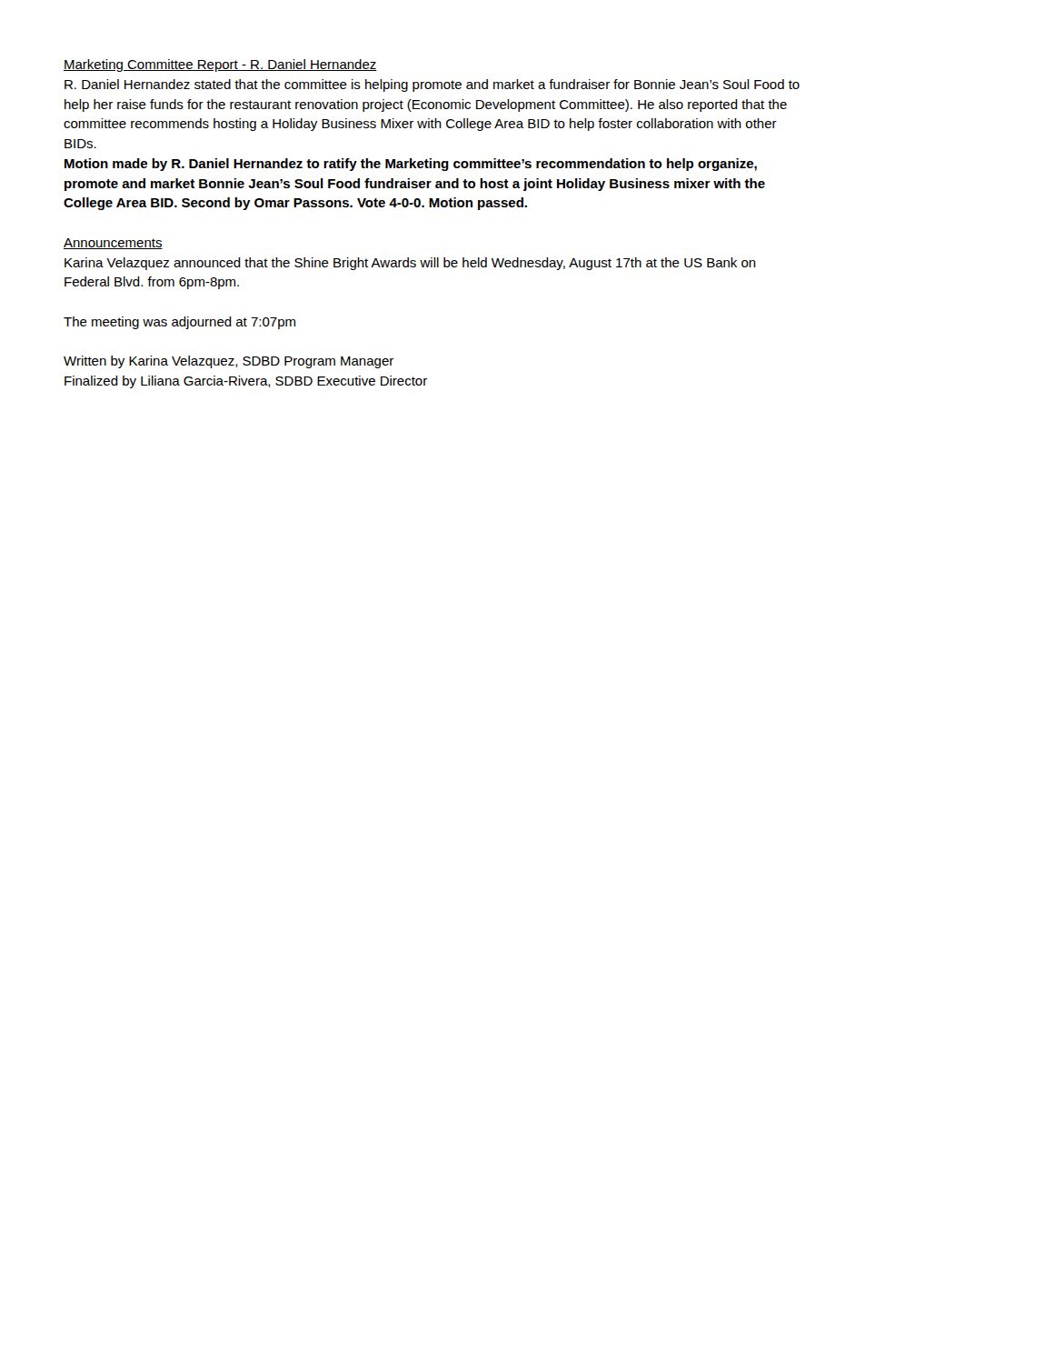Marketing Committee Report - R. Daniel Hernandez
R. Daniel Hernandez stated that the committee is helping promote and market a fundraiser for Bonnie Jean’s Soul Food to help her raise funds for the restaurant renovation project (Economic Development Committee). He also reported that the committee recommends hosting a Holiday Business Mixer with College Area BID to help foster collaboration with other BIDs.
Motion made by R. Daniel Hernandez to ratify the Marketing committee’s recommendation to help organize, promote and market Bonnie Jean’s Soul Food fundraiser and to host a joint Holiday Business mixer with the College Area BID. Second by Omar Passons. Vote 4-0-0. Motion passed.
Announcements
Karina Velazquez announced that the Shine Bright Awards will be held Wednesday, August 17th at the US Bank on Federal Blvd. from 6pm-8pm.
The meeting was adjourned at 7:07pm
Written by Karina Velazquez, SDBD Program Manager
Finalized by Liliana Garcia-Rivera, SDBD Executive Director